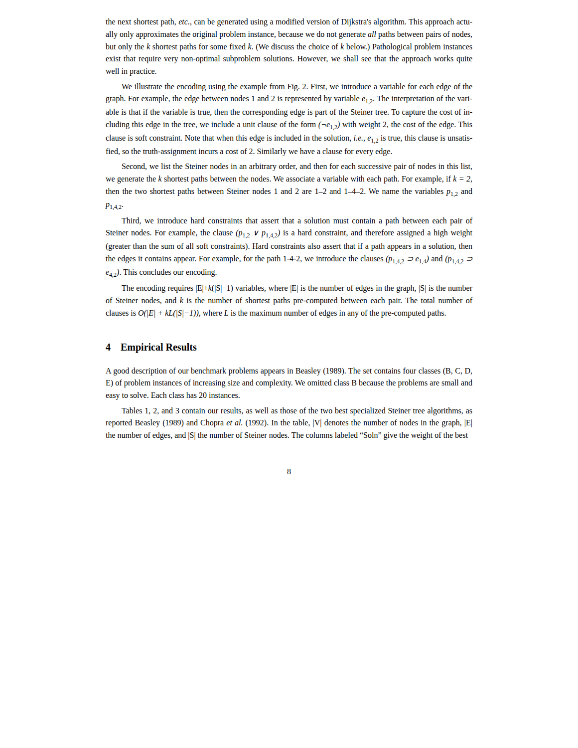the next shortest path, etc., can be generated using a modified version of Dijkstra's algorithm. This approach actually only approximates the original problem instance, because we do not generate all paths between pairs of nodes, but only the k shortest paths for some fixed k. (We discuss the choice of k below.) Pathological problem instances exist that require very non-optimal subproblem solutions. However, we shall see that the approach works quite well in practice.
We illustrate the encoding using the example from Fig. 2. First, we introduce a variable for each edge of the graph. For example, the edge between nodes 1 and 2 is represented by variable e1,2. The interpretation of the variable is that if the variable is true, then the corresponding edge is part of the Steiner tree. To capture the cost of including this edge in the tree, we include a unit clause of the form (¬e1,2) with weight 2, the cost of the edge. This clause is soft constraint. Note that when this edge is included in the solution, i.e., e1,2 is true, this clause is unsatisfied, so the truth-assignment incurs a cost of 2. Similarly we have a clause for every edge.
Second, we list the Steiner nodes in an arbitrary order, and then for each successive pair of nodes in this list, we generate the k shortest paths between the nodes. We associate a variable with each path. For example, if k = 2, then the two shortest paths between Steiner nodes 1 and 2 are 1–2 and 1–4–2. We name the variables p1,2 and p1,4,2.
Third, we introduce hard constraints that assert that a solution must contain a path between each pair of Steiner nodes. For example, the clause (p1,2 ∨ p1,4,2) is a hard constraint, and therefore assigned a high weight (greater than the sum of all soft constraints). Hard constraints also assert that if a path appears in a solution, then the edges it contains appear. For example, for the path 1-4-2, we introduce the clauses (p1,4,2 ⊃ e1,4) and (p1,4,2 ⊃ e4,2). This concludes our encoding.
The encoding requires |E|+k(|S|−1) variables, where |E| is the number of edges in the graph, |S| is the number of Steiner nodes, and k is the number of shortest paths pre-computed between each pair. The total number of clauses is O(|E| + kL(|S|−1)), where L is the maximum number of edges in any of the pre-computed paths.
4 Empirical Results
A good description of our benchmark problems appears in Beasley (1989). The set contains four classes (B, C, D, E) of problem instances of increasing size and complexity. We omitted class B because the problems are small and easy to solve. Each class has 20 instances.
Tables 1, 2, and 3 contain our results, as well as those of the two best specialized Steiner tree algorithms, as reported Beasley (1989) and Chopra et al. (1992). In the table, |V| denotes the number of nodes in the graph, |E| the number of edges, and |S| the number of Steiner nodes. The columns labeled “Soln” give the weight of the best
8